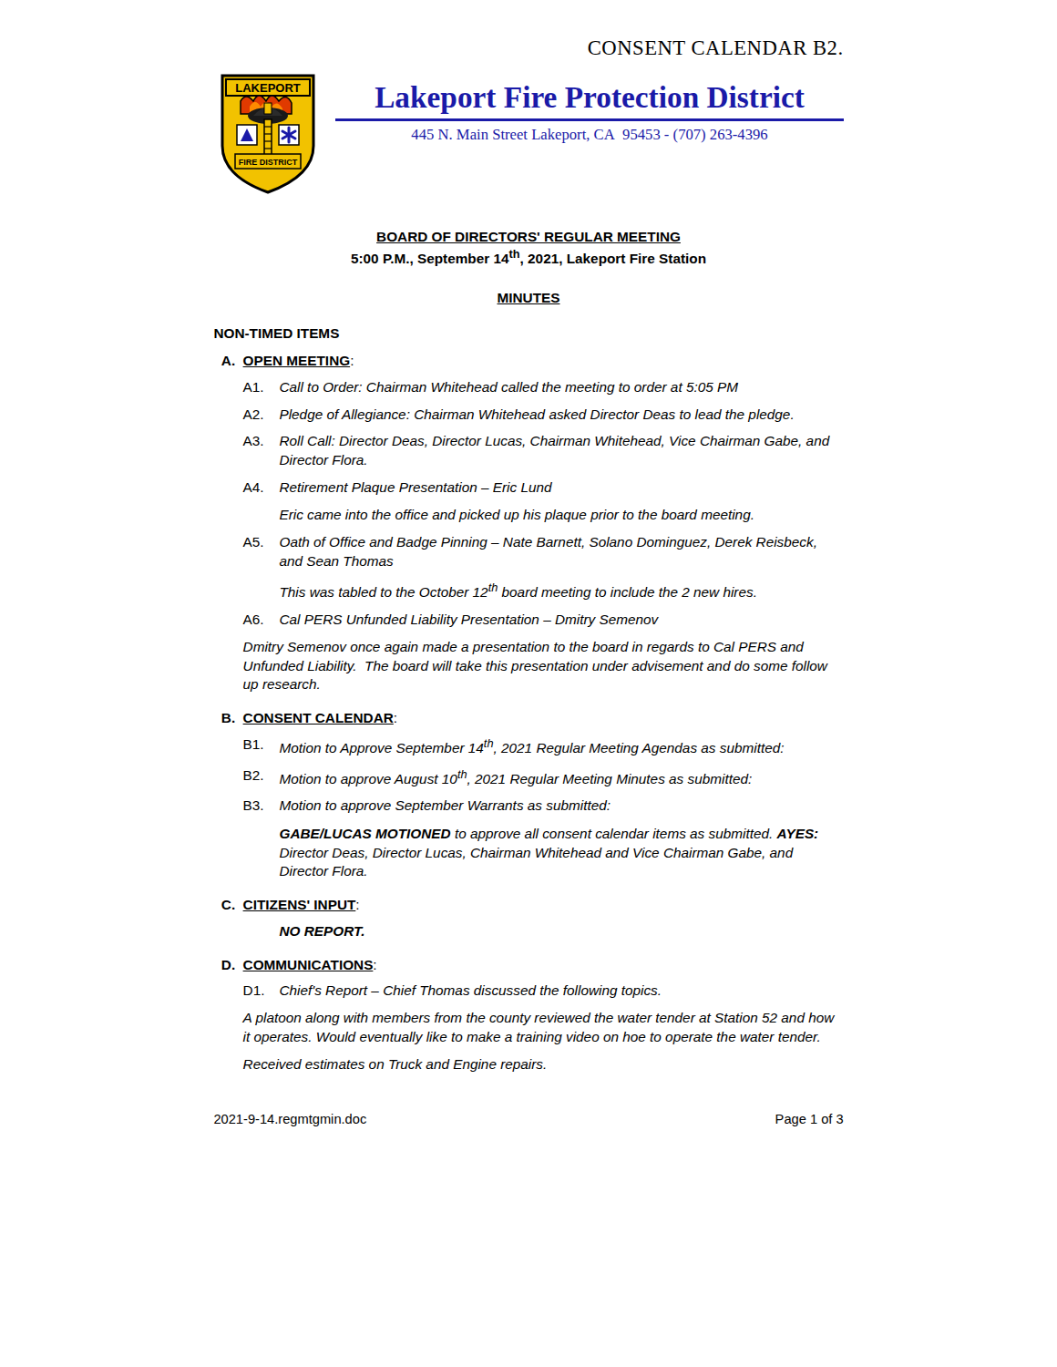CONSENT CALENDAR B2.
LAKEPORT FIRE DISTRICT
Lakeport Fire Protection District
445 N. Main Street Lakeport, CA 95453 - (707) 263-4396
BOARD OF DIRECTORS' REGULAR MEETING
5:00 P.M., September 14th, 2021, Lakeport Fire Station
MINUTES
NON-TIMED ITEMS
A. OPEN MEETING:
A1. Call to Order: Chairman Whitehead called the meeting to order at 5:05 PM
A2. Pledge of Allegiance: Chairman Whitehead asked Director Deas to lead the pledge.
A3. Roll Call: Director Deas, Director Lucas, Chairman Whitehead, Vice Chairman Gabe, and Director Flora.
A4. Retirement Plaque Presentation – Eric Lund
Eric came into the office and picked up his plaque prior to the board meeting.
A5. Oath of Office and Badge Pinning – Nate Barnett, Solano Dominguez, Derek Reisbeck, and Sean Thomas
This was tabled to the October 12th board meeting to include the 2 new hires.
A6. Cal PERS Unfunded Liability Presentation – Dmitry Semenov
Dmitry Semenov once again made a presentation to the board in regards to Cal PERS and Unfunded Liability. The board will take this presentation under advisement and do some follow up research.
B. CONSENT CALENDAR:
B1. Motion to Approve September 14th, 2021 Regular Meeting Agendas as submitted:
B2. Motion to approve August 10th, 2021 Regular Meeting Minutes as submitted:
B3. Motion to approve September Warrants as submitted:
GABE/LUCAS MOTIONED to approve all consent calendar items as submitted. AYES: Director Deas, Director Lucas, Chairman Whitehead and Vice Chairman Gabe, and Director Flora.
C. CITIZENS' INPUT:
NO REPORT.
D. COMMUNICATIONS:
D1. Chief's Report – Chief Thomas discussed the following topics.
A platoon along with members from the county reviewed the water tender at Station 52 and how it operates. Would eventually like to make a training video on hoe to operate the water tender.
Received estimates on Truck and Engine repairs.
2021-9-14.regmtgmin.doc Page 1 of 3